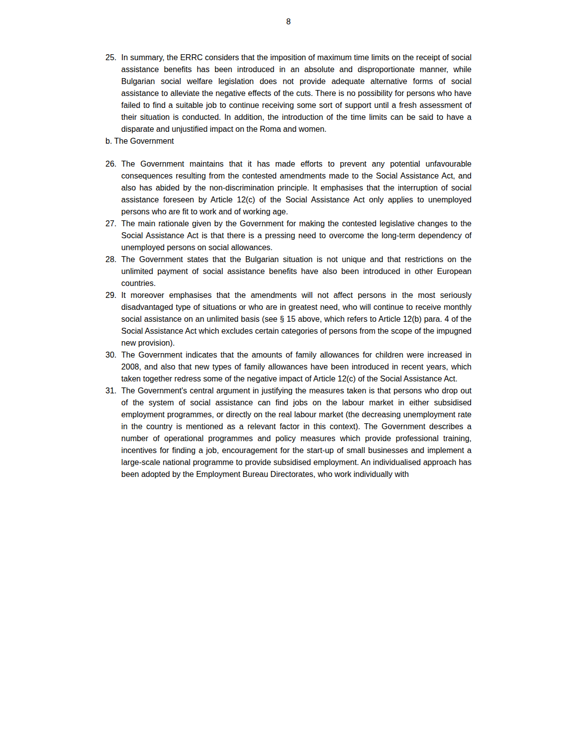8
25. In summary, the ERRC considers that the imposition of maximum time limits on the receipt of social assistance benefits has been introduced in an absolute and disproportionate manner, while Bulgarian social welfare legislation does not provide adequate alternative forms of social assistance to alleviate the negative effects of the cuts. There is no possibility for persons who have failed to find a suitable job to continue receiving some sort of support until a fresh assessment of their situation is conducted. In addition, the introduction of the time limits can be said to have a disparate and unjustified impact on the Roma and women.
b. The Government
26. The Government maintains that it has made efforts to prevent any potential unfavourable consequences resulting from the contested amendments made to the Social Assistance Act, and also has abided by the non-discrimination principle. It emphasises that the interruption of social assistance foreseen by Article 12(c) of the Social Assistance Act only applies to unemployed persons who are fit to work and of working age.
27. The main rationale given by the Government for making the contested legislative changes to the Social Assistance Act is that there is a pressing need to overcome the long-term dependency of unemployed persons on social allowances.
28. The Government states that the Bulgarian situation is not unique and that restrictions on the unlimited payment of social assistance benefits have also been introduced in other European countries.
29. It moreover emphasises that the amendments will not affect persons in the most seriously disadvantaged type of situations or who are in greatest need, who will continue to receive monthly social assistance on an unlimited basis (see § 15 above, which refers to Article 12(b) para. 4 of the Social Assistance Act which excludes certain categories of persons from the scope of the impugned new provision).
30. The Government indicates that the amounts of family allowances for children were increased in 2008, and also that new types of family allowances have been introduced in recent years, which taken together redress some of the negative impact of Article 12(c) of the Social Assistance Act.
31. The Government's central argument in justifying the measures taken is that persons who drop out of the system of social assistance can find jobs on the labour market in either subsidised employment programmes, or directly on the real labour market (the decreasing unemployment rate in the country is mentioned as a relevant factor in this context). The Government describes a number of operational programmes and policy measures which provide professional training, incentives for finding a job, encouragement for the start-up of small businesses and implement a large-scale national programme to provide subsidised employment. An individualised approach has been adopted by the Employment Bureau Directorates, who work individually with